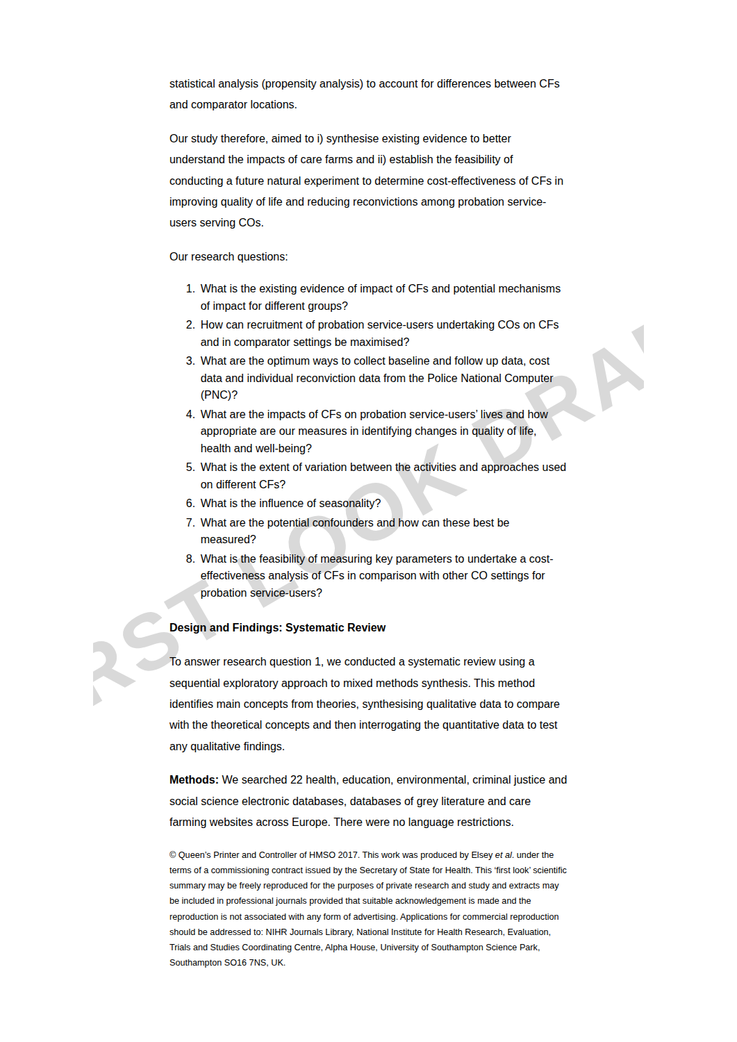FIRST LOOK DRAFT
statistical analysis (propensity analysis) to account for differences between CFs and comparator locations.
Our study therefore, aimed to i) synthesise existing evidence to better understand the impacts of care farms and ii) establish the feasibility of conducting a future natural experiment to determine cost-effectiveness of CFs in improving quality of life and reducing reconvictions among probation service-users serving COs.
Our research questions:
What is the existing evidence of impact of CFs and potential mechanisms of impact for different groups?
How can recruitment of probation service-users undertaking COs on CFs and in comparator settings be maximised?
What are the optimum ways to collect baseline and follow up data, cost data and individual reconviction data from the Police National Computer (PNC)?
What are the impacts of CFs on probation service-users’ lives and how appropriate are our measures in identifying changes in quality of life, health and well-being?
What is the extent of variation between the activities and approaches used on different CFs?
What is the influence of seasonality?
What are the potential confounders and how can these best be measured?
What is the feasibility of measuring key parameters to undertake a cost-effectiveness analysis of CFs in comparison with other CO settings for probation service-users?
Design and Findings: Systematic Review
To answer research question 1, we conducted a systematic review using a sequential exploratory approach to mixed methods synthesis. This method identifies main concepts from theories, synthesising qualitative data to compare with the theoretical concepts and then interrogating the quantitative data to test any qualitative findings.
Methods: We searched 22 health, education, environmental, criminal justice and social science electronic databases, databases of grey literature and care farming websites across Europe. There were no language restrictions.
© Queen’s Printer and Controller of HMSO 2017. This work was produced by Elsey et al. under the terms of a commissioning contract issued by the Secretary of State for Health. This ‘first look’ scientific summary may be freely reproduced for the purposes of private research and study and extracts may be included in professional journals provided that suitable acknowledgement is made and the reproduction is not associated with any form of advertising. Applications for commercial reproduction should be addressed to: NIHR Journals Library, National Institute for Health Research, Evaluation, Trials and Studies Coordinating Centre, Alpha House, University of Southampton Science Park, Southampton SO16 7NS, UK.